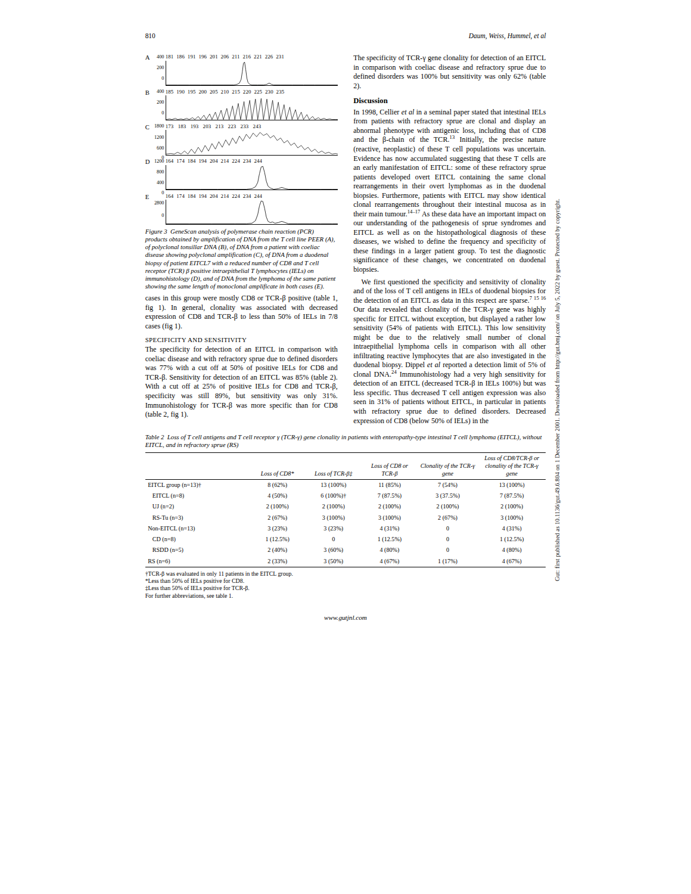Gut: first published as 10.1136/gut.49.6.804 on 1 December 2001. Downloaded from http://gut.bmj.com/ on July 5, 2022 by guest. Protected by copyright.
810 Daum, Weiss, Hummel, et al
A
181 186 191 196 201 206 211 216 221 226 231
4002000
B
185 190 195 200 205 210 215 220 225 230 235
4002000
C
173 183 193 203 213 223 233 243
180012006000
D
164 174 184 194 204 214 224 234 244
12008004000
E
164 174 184 194 204 214 224 234 244
28000
Figure 3 GeneScan analysis of polymerase chain reaction (PCR) products obtained by amplification of DNA from the T cell line PEER (A), of polyclonal tonsillar DNA (B), of DNA from a patient with coeliac disease showing polyclonal amplification (C), of DNA from a duodenal biopsy of patient EITCL7 with a reduced number of CD8 and T cell receptor (TCR) β positive intraepithelial T lymphocytes (IELs) on immunohistology (D), and of DNA from the lymphoma of the same patient showing the same length of monoclonal amplificate in both cases (E).
cases in this group were mostly CD8 or TCR-β positive (table 1, fig 1). In general, clonality was associated with decreased expression of CD8 and TCR-β to less than 50% of IELs in 7/8 cases (fig 1).
Specificity and sensitivity
The specificity for detection of an EITCL in comparison with coeliac disease and with refractory sprue due to defined disorders was 77% with a cut off at 50% of positive IELs for CD8 and TCR-β. Sensitivity for detection of an EITCL was 85% (table 2). With a cut off at 25% of positive IELs for CD8 and TCR-β, specificity was still 89%, but sensitivity was only 31%. Immunohistology for TCR-β was more specific than for CD8 (table 2, fig 1).
The specificity of TCR-γ gene clonality for detection of an EITCL in comparison with coeliac disease and refractory sprue due to defined disorders was 100% but sensitivity was only 62% (table 2).
Discussion
In 1998, Cellier et al in a seminal paper stated that intestinal IELs from patients with refractory sprue are clonal and display an abnormal phenotype with antigenic loss, including that of CD8 and the β-chain of the TCR.13 Initially, the precise nature (reactive, neoplastic) of these T cell populations was uncertain. Evidence has now accumulated suggesting that these T cells are an early manifestation of EITCL: some of these refractory sprue patients developed overt EITCL containing the same clonal rearrangements in their overt lymphomas as in the duodenal biopsies. Furthermore, patients with EITCL may show identical clonal rearrangements throughout their intestinal mucosa as in their main tumour.14–17 As these data have an important impact on our understanding of the pathogenesis of sprue syndromes and EITCL as well as on the histopathological diagnosis of these diseases, we wished to define the frequency and specificity of these findings in a larger patient group. To test the diagnostic significance of these changes, we concentrated on duodenal biopsies.
We first questioned the specificity and sensitivity of clonality and of the loss of T cell antigens in IELs of duodenal biopsies for the detection of an EITCL as data in this respect are sparse.7 15 16 Our data revealed that clonality of the TCR-γ gene was highly specific for EITCL without exception, but displayed a rather low sensitivity (54% of patients with EITCL). This low sensitivity might be due to the relatively small number of clonal intraepithelial lymphoma cells in comparison with all other infiltrating reactive lymphocytes that are also investigated in the duodenal biopsy. Dippel et al reported a detection limit of 5% of clonal DNA.24 Immunohistology had a very high sensitivity for detection of an EITCL (decreased TCR-β in IELs 100%) but was less specific. Thus decreased T cell antigen expression was also seen in 31% of patients without EITCL, in particular in patients with refractory sprue due to defined disorders. Decreased expression of CD8 (below 50% of IELs) in the
Table 2 Loss of T cell antigens and T cell receptor γ (TCR-γ) gene clonality in patients with enteropathy-type intestinal T cell lymphoma (EITCL), without EITCL, and in refractory sprue (RS)
| | Loss of CD8* | Loss of TCR-β‡ | Loss of CD8 or TCR-β | Clonality of the TCR-γ gene | Loss of CD8/TCR-β or clonality of the TCR-γ gene |
| --- | --- | --- | --- | --- | --- |
| EITCL group (n=13)† | 8 (62%) | 13 (100%) | 11 (85%) | 7 (54%) | 13 (100%) |
| EITCL (n=8) | 4 (50%) | 6 (100%)† | 7 (87.5%) | 3 (37.5%) | 7 (87.5%) |
| UJ (n=2) | 2 (100%) | 2 (100%) | 2 (100%) | 2 (100%) | 2 (100%) |
| RS-Tu (n=3) | 2 (67%) | 3 (100%) | 3 (100%) | 2 (67%) | 3 (100%) |
| Non-EITCL (n=13) | 3 (23%) | 3 (23%) | 4 (31%) | 0 | 4 (31%) |
| CD (n=8) | 1 (12.5%) | 0 | 1 (12.5%) | 0 | 1 (12.5%) |
| RSDD (n=5) | 2 (40%) | 3 (60%) | 4 (80%) | 0 | 4 (80%) |
| RS (n=6) | 2 (33%) | 3 (50%) | 4 (67%) | 1 (17%) | 4 (67%) |
†TCR-β was evaluated in only 11 patients in the EITCL group.
*Less than 50% of IELs positive for CD8.
‡Less than 50% of IELs positive for TCR-β.
For further abbreviations, see table 1.
www.gutjnl.com